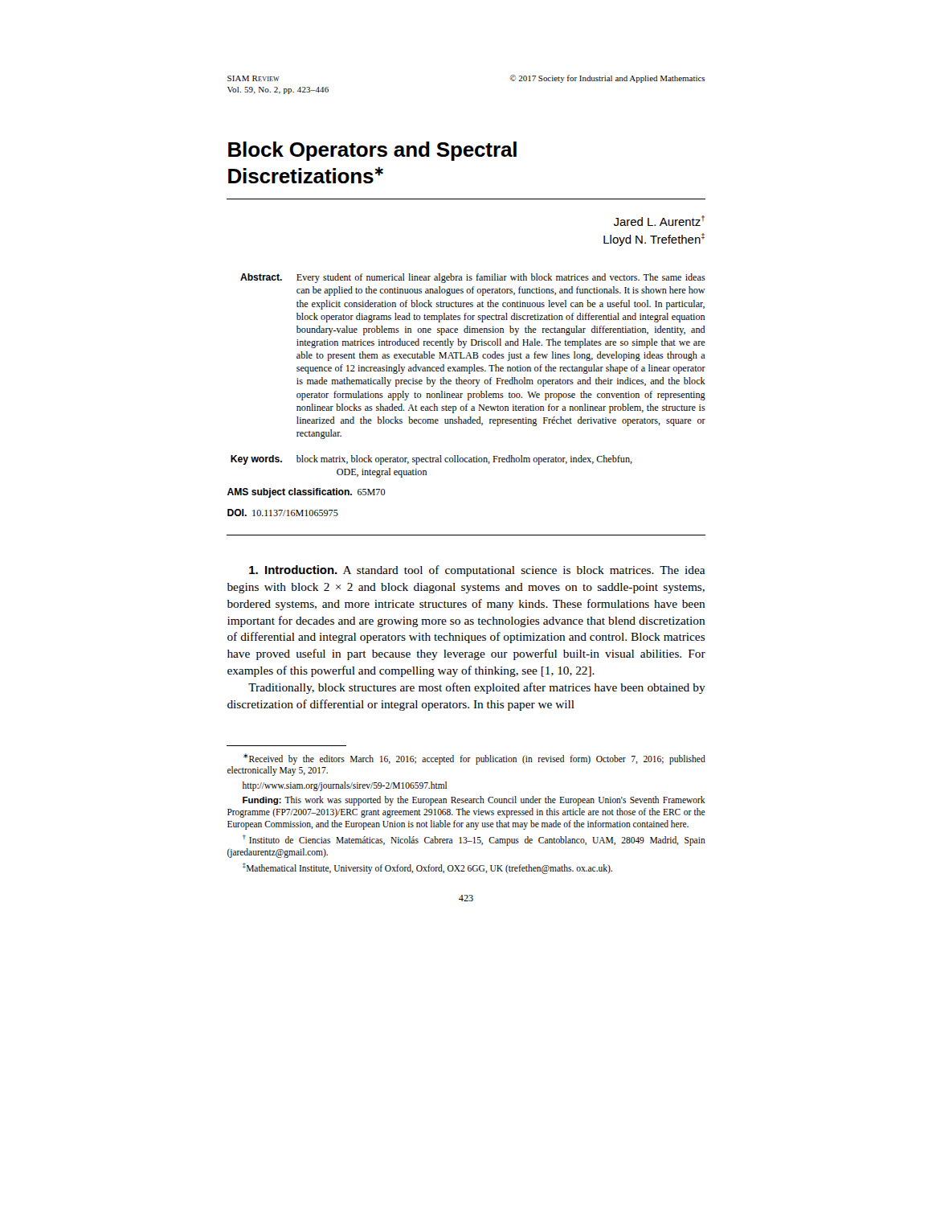SIAM Review Vol. 59, No. 2, pp. 423–446
© 2017 Society for Industrial and Applied Mathematics
Block Operators and Spectral
Discretizations∗
Jared L. Aurentz†
Lloyd N. Trefethen‡
Abstract.
Every student of numerical linear algebra is familiar with block matrices and vectors. The same ideas can be applied to the continuous analogues of operators, functions, and functionals. It is shown here how the explicit consideration of block structures at the continuous level can be a useful tool. In particular, block operator diagrams lead to templates for spectral discretization of differential and integral equation boundary-value problems in one space dimension by the rectangular differentiation, identity, and integration matrices introduced recently by Driscoll and Hale. The templates are so simple that we are able to present them as executable MATLAB codes just a few lines long, developing ideas through a sequence of 12 increasingly advanced examples. The notion of the rectangular shape of a linear operator is made mathematically precise by the theory of Fredholm operators and their indices, and the block operator formulations apply to nonlinear problems too. We propose the convention of representing nonlinear blocks as shaded. At each step of a Newton iteration for a nonlinear problem, the structure is linearized and the blocks become unshaded, representing Fréchet derivative operators, square or rectangular.
Key words.
block matrix, block operator, spectral collocation, Fredholm operator, index, Chebfun, ODE, integral equation
AMS subject classification.
65M70
DOI.
10.1137/16M1065975
1. Introduction. A standard tool of computational science is block matrices. The idea begins with block 2 × 2 and block diagonal systems and moves on to saddle-point systems, bordered systems, and more intricate structures of many kinds. These formulations have been important for decades and are growing more so as technologies advance that blend discretization of differential and integral operators with techniques of optimization and control. Block matrices have proved useful in part because they leverage our powerful built-in visual abilities. For examples of this powerful and compelling way of thinking, see [1, 10, 22].
Traditionally, block structures are most often exploited after matrices have been obtained by discretization of differential or integral operators. In this paper we will
∗Received by the editors March 16, 2016; accepted for publication (in revised form) October 7, 2016; published electronically May 5, 2017.
http://www.siam.org/journals/sirev/59-2/M106597.html
Funding: This work was supported by the European Research Council under the European Union's Seventh Framework Programme (FP7/2007–2013)/ERC grant agreement 291068. The views expressed in this article are not those of the ERC or the European Commission, and the European Union is not liable for any use that may be made of the information contained here.
†Instituto de Ciencias Matemáticas, Nicolás Cabrera 13–15, Campus de Cantoblanco, UAM, 28049 Madrid, Spain (jaredaurentz@gmail.com).
‡Mathematical Institute, University of Oxford, Oxford, OX2 6GG, UK (trefethen@maths. ox.ac.uk).
423